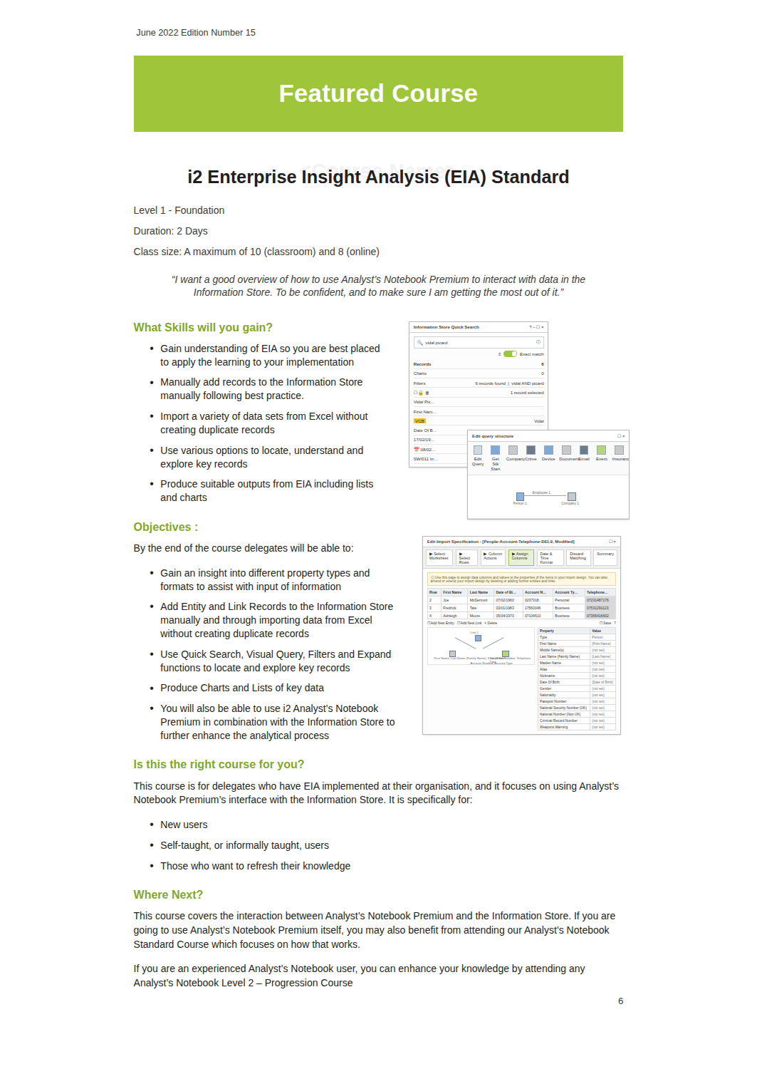June 2022 Edition Number 15
Featured Course
<Course Name>
i2 Enterprise Insight Analysis (EIA) Standard
Level 1 - Foundation
Duration: 2 Days
Class size: A maximum of 10 (classroom) and 8 (online)
“I want a good overview of how to use Analyst’s Notebook Premium to interact with data in the Information Store. To be confident, and to make sure I am getting the most out of it.”
Information Store Quick Search ? – ☐ ×
🔍 vidal picard ⓘ
≡ Exact match
Records 6
Charts 0
Filters 6 records found | vidal AND picard
☐ 🔒 🗑1 record selected
Vidal Pic…
First Nam…
VCB Vidal
Date Of B…
17/02/19…
📅 08/02…
SW/011 In…
Edit query structure ☐ ×
Edit Query
Get Stk Start
Company
Crime
Device
Document
Email
Event
Insurance
Employee 1
Person 1
Company 1
Edit Import Specification - [People-Account-Telephone-DEL9, Modified] ☐ ×
▶ Select Worksheet ▶ Select Rows ▶ Column Actions ▶ Assign Columns Date & Time Format Discard Matching Summary
ⓘ Use this page to assign data columns and values to the properties of the items in your import design. You can also amend or extend your import design by deleting or adding further entities and links.
| Row | First Name | Last Name | Date of Bi… | Account N… | Account Ty… | Telephone… |
| --- | --- | --- | --- | --- | --- | --- |
| 2 | Joe | McDermott | 07/02/1960 | 0237318 | Personal | 07231487176 |
| 3 | Fredrick | Tate | 03/01/1983 | 17563046 | Business | 07531291123 |
| 4 | Ashleigh | Moore | 05/04/1970 | 07104510 | Business | 07365416602 |
☐ Add New Entity ☐ Add New Link × Delete ☐ Save ?
Link 1
First Name, Last Name (Family Name), Date Of Birth
Telephone Number, Telephone Type
Account Number, Account Type
| Property | Value |
| --- | --- |
| Type | Person |
| First Name | [First Name] |
| Middle Name(s) | (not set) |
| Last Name (Family Name) | [Last Name] |
| Maiden Name | (not set) |
| Alias | (not set) |
| Nickname | (not set) |
| Date Of Birth | [Date of Birth] |
| Gender | (not set) |
| Nationality | (not set) |
| Passport Number | (not set) |
| National Security Number (UK) | (not set) |
| National Number (Non UK) | (not set) |
| Criminal Record Number | (not set) |
| Weapons Warning | (not set) |
What Skills will you gain?
Gain understanding of EIA so you are best placed to apply the learning to your implementation
Manually add records to the Information Store manually following best practice.
Import a variety of data sets from Excel without creating duplicate records
Use various options to locate, understand and explore key records
Produce suitable outputs from EIA including lists and charts
Objectives :
By the end of the course delegates will be able to:
Gain an insight into different property types and formats to assist with input of information
Add Entity and Link Records to the Information Store manually and through importing data from Excel without creating duplicate records
Use Quick Search, Visual Query, Filters and Expand functions to locate and explore key records
Produce Charts and Lists of key data
You will also be able to use i2 Analyst’s Notebook Premium in combination with the Information Store to further enhance the analytical process
Is this the right course for you?
This course is for delegates who have EIA implemented at their organisation, and it focuses on using Analyst’s Notebook Premium’s interface with the Information Store. It is specifically for:
New users
Self-taught, or informally taught, users
Those who want to refresh their knowledge
Where Next?
This course covers the interaction between Analyst’s Notebook Premium and the Information Store. If you are going to use Analyst’s Notebook Premium itself, you may also benefit from attending our Analyst’s Notebook Standard Course which focuses on how that works.
If you are an experienced Analyst’s Notebook user, you can enhance your knowledge by attending any Analyst’s Notebook Level 2 – Progression Course
6